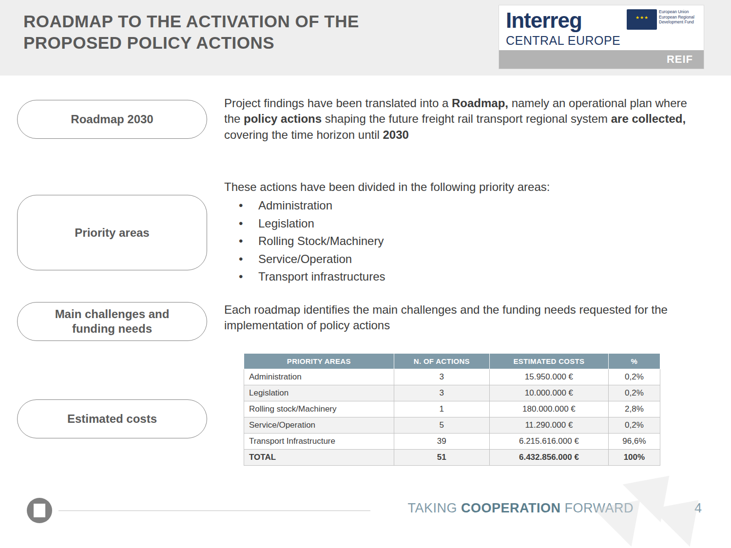Roadmap to the activation of the
proposed policy actions
Interreg
CENTRAL EUROPE
European Union
European Regional
Development Fund
REIF
Roadmap 2030
Priority areas
Main challenges and
funding needs
Estimated costs
Project findings have been translated into a Roadmap, namely an operational plan where the policy actions shaping the future freight rail transport regional system are collected, covering the time horizon until 2030
These actions have been divided in the following priority areas:
Administration
Legislation
Rolling Stock/Machinery
Service/Operation
Transport infrastructures
Each roadmap identifies the main challenges and the funding needs requested for the implementation of policy actions
| PRIORITY AREAS | N. OF ACTIONS | ESTIMATED COSTS | % |
| --- | --- | --- | --- |
| Administration | 3 | 15.950.000 € | 0,2% |
| Legislation | 3 | 10.000.000 € | 0,2% |
| Rolling stock/Machinery | 1 | 180.000.000 € | 2,8% |
| Service/Operation | 5 | 11.290.000 € | 0,2% |
| Transport Infrastructure | 39 | 6.215.616.000 € | 96,6% |
| TOTAL | 51 | 6.432.856.000 € | 100% |
TAKING COOPERATION FORWARD
4